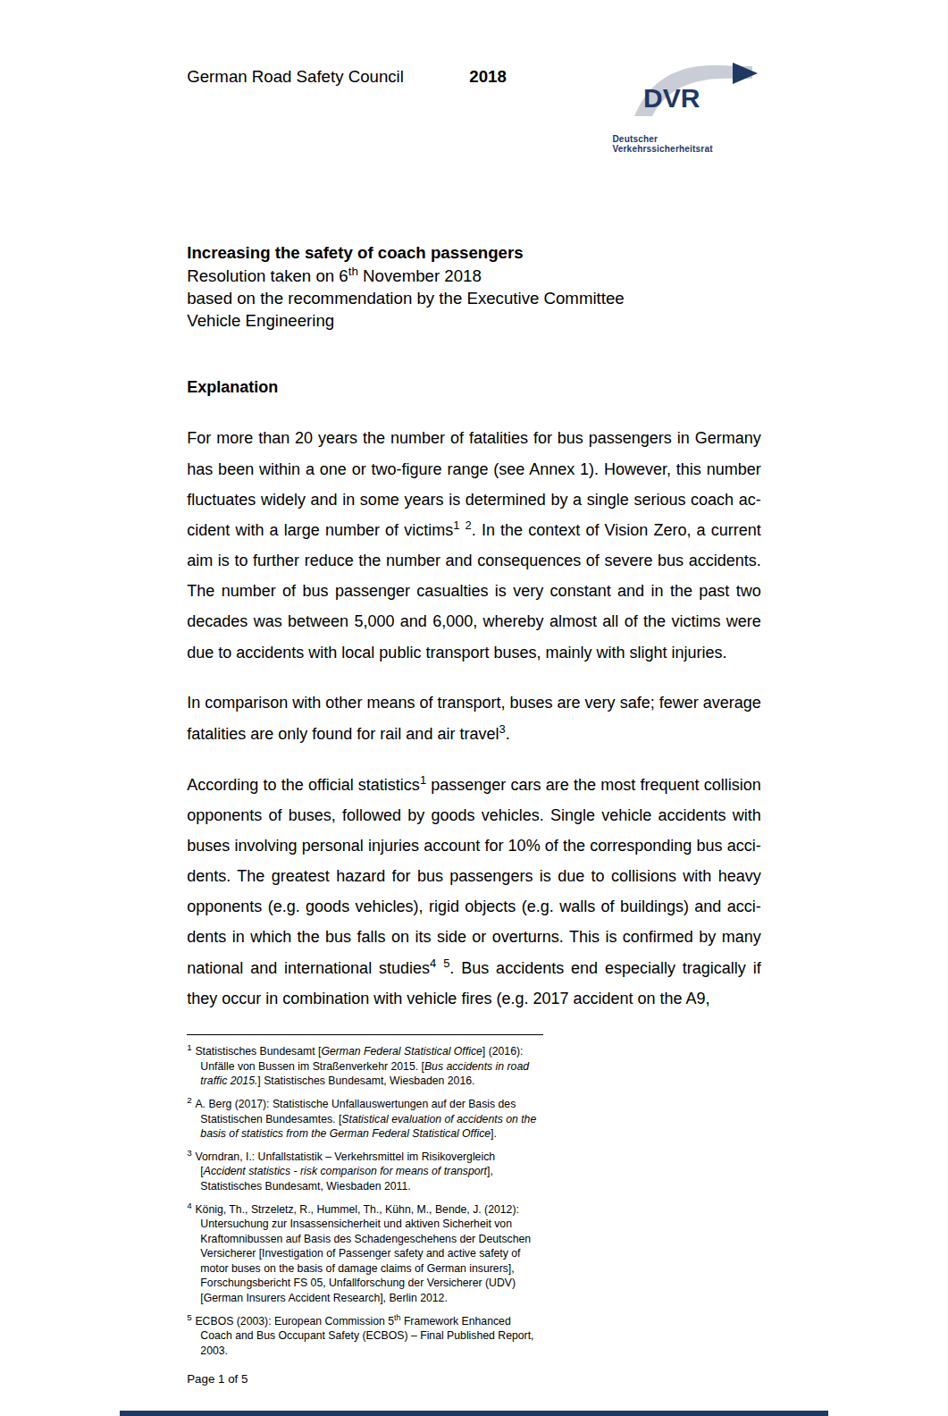German Road Safety Council
2018
DVR
Deutscher
Verkehrssicherheitsrat
Increasing the safety of coach passengers
Resolution taken on 6th November 2018
based on the recommendation by the Executive Committee
Vehicle Engineering
Explanation
For more than 20 years the number of fatalities for bus passengers in Germany has been within a one or two-figure range (see Annex 1). However, this number fluctuates widely and in some years is determined by a single serious coach accident with a large number of victims1 2. In the context of Vision Zero, a current aim is to further reduce the number and consequences of severe bus accidents. The number of bus passenger casualties is very constant and in the past two decades was between 5,000 and 6,000, whereby almost all of the victims were due to accidents with local public transport buses, mainly with slight injuries.
In comparison with other means of transport, buses are very safe; fewer average fatalities are only found for rail and air travel3.
According to the official statistics1 passenger cars are the most frequent collision opponents of buses, followed by goods vehicles. Single vehicle accidents with buses involving personal injuries account for 10% of the corresponding bus accidents. The greatest hazard for bus passengers is due to collisions with heavy opponents (e.g. goods vehicles), rigid objects (e.g. walls of buildings) and accidents in which the bus falls on its side or overturns. This is confirmed by many national and international studies4 5. Bus accidents end especially tragically if they occur in combination with vehicle fires (e.g. 2017 accident on the A9,
1 Statistisches Bundesamt [German Federal Statistical Office] (2016): Unfälle von Bussen im Straßenverkehr 2015. [Bus accidents in road traffic 2015.] Statistisches Bundesamt, Wiesbaden 2016.
2 A. Berg (2017): Statistische Unfallauswertungen auf der Basis des Statistischen Bundesamtes. [Statistical evaluation of accidents on the basis of statistics from the German Federal Statistical Office].
3 Vorndran, I.: Unfallstatistik – Verkehrsmittel im Risikovergleich [Accident statistics - risk comparison for means of transport], Statistisches Bundesamt, Wiesbaden 2011.
4 König, Th., Strzeletz, R., Hummel, Th., Kühn, M., Bende, J. (2012): Untersuchung zur Insassensicherheit und aktiven Sicherheit von Kraftomnibussen auf Basis des Schadengeschehens der Deutschen Versicherer [Investigation of Passenger safety and active safety of motor buses on the basis of damage claims of German insurers], Forschungsbericht FS 05, Unfallforschung der Versicherer (UDV) [German Insurers Accident Research], Berlin 2012.
5 ECBOS (2003): European Commission 5th Framework Enhanced Coach and Bus Occupant Safety (ECBOS) – Final Published Report, 2003.
Page 1 of 5